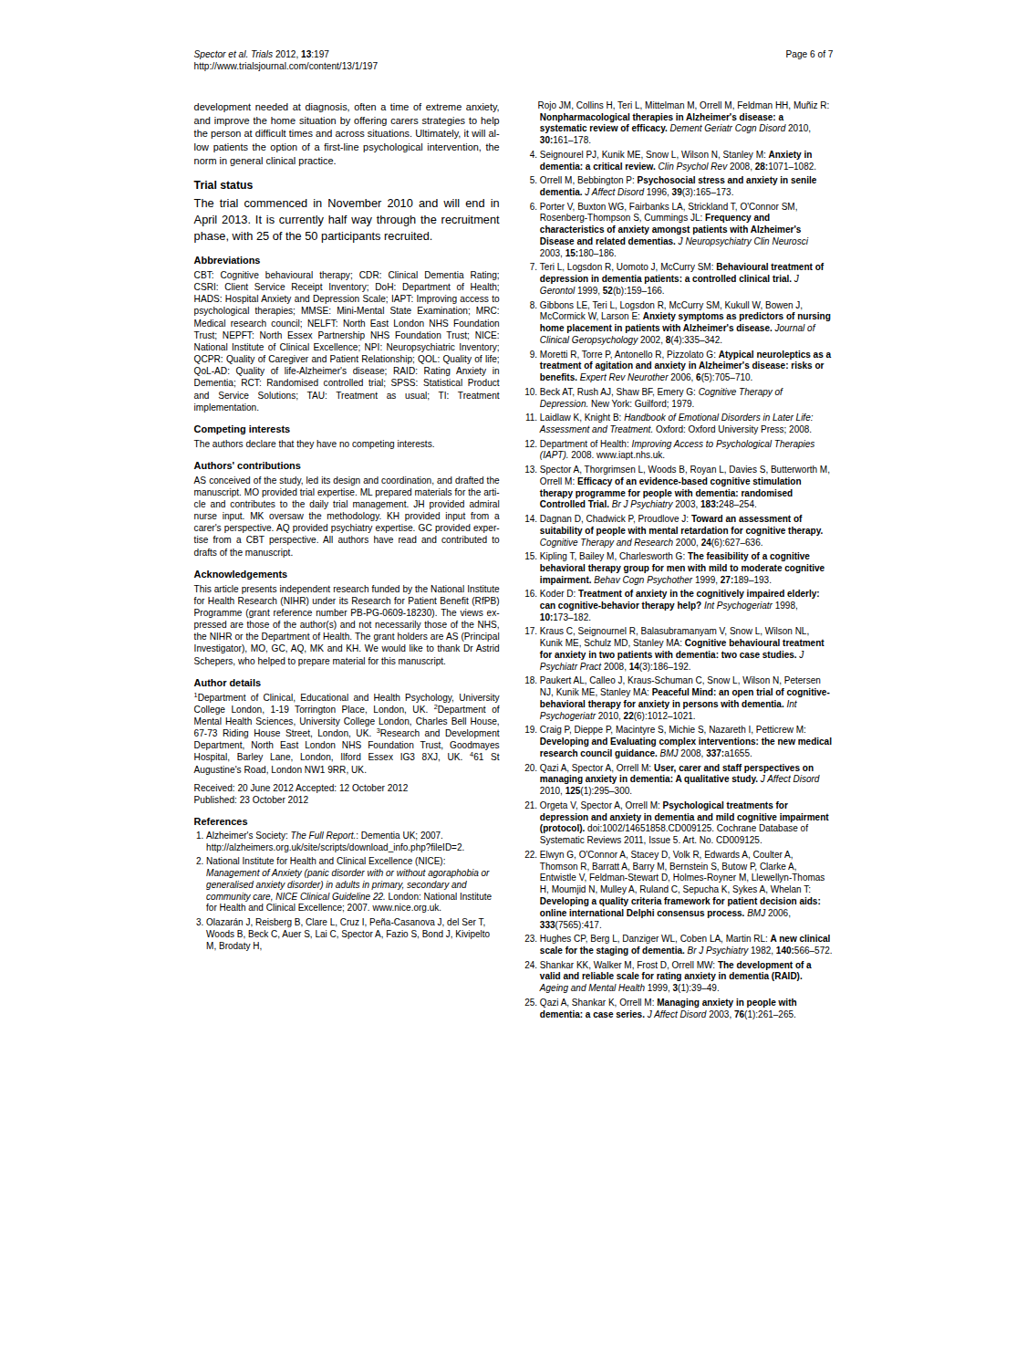Spector et al. Trials 2012, 13:197
http://www.trialsjournal.com/content/13/1/197
Page 6 of 7
development needed at diagnosis, often a time of extreme anxiety, and improve the home situation by offering carers strategies to help the person at difficult times and across situations. Ultimately, it will allow patients the option of a first-line psychological intervention, the norm in general clinical practice.
Trial status
The trial commenced in November 2010 and will end in April 2013. It is currently half way through the recruitment phase, with 25 of the 50 participants recruited.
Abbreviations
CBT: Cognitive behavioural therapy; CDR: Clinical Dementia Rating; CSRI: Client Service Receipt Inventory; DoH: Department of Health; HADS: Hospital Anxiety and Depression Scale; IAPT: Improving access to psychological therapies; MMSE: Mini-Mental State Examination; MRC: Medical research council; NELFT: North East London NHS Foundation Trust; NEPFT: North Essex Partnership NHS Foundation Trust; NICE: National Institute of Clinical Excellence; NPI: Neuropsychiatric Inventory; QCPR: Quality of Caregiver and Patient Relationship; QOL: Quality of life; QoL-AD: Quality of life-Alzheimer's disease; RAID: Rating Anxiety in Dementia; RCT: Randomised controlled trial; SPSS: Statistical Product and Service Solutions; TAU: Treatment as usual; TI: Treatment implementation.
Competing interests
The authors declare that they have no competing interests.
Authors' contributions
AS conceived of the study, led its design and coordination, and drafted the manuscript. MO provided trial expertise. ML prepared materials for the article and contributes to the daily trial management. JH provided admiral nurse input. MK oversaw the methodology. KH provided input from a carer's perspective. AQ provided psychiatry expertise. GC provided expertise from a CBT perspective. All authors have read and contributed to drafts of the manuscript.
Acknowledgements
This article presents independent research funded by the National Institute for Health Research (NIHR) under its Research for Patient Benefit (RfPB) Programme (grant reference number PB-PG-0609-18230). The views expressed are those of the author(s) and not necessarily those of the NHS, the NIHR or the Department of Health. The grant holders are AS (Principal Investigator), MO, GC, AQ, MK and KH. We would like to thank Dr Astrid Schepers, who helped to prepare material for this manuscript.
Author details
1Department of Clinical, Educational and Health Psychology, University College London, 1-19 Torrington Place, London, UK. 2Department of Mental Health Sciences, University College London, Charles Bell House, 67-73 Riding House Street, London, UK. 3Research and Development Department, North East London NHS Foundation Trust, Goodmayes Hospital, Barley Lane, London, Ilford Essex IG3 8XJ, UK. 461 St Augustine's Road, London NW1 9RR, UK.
Received: 20 June 2012 Accepted: 12 October 2012
Published: 23 October 2012
References
Alzheimer's Society: The Full Report.: Dementia UK; 2007. http://alzheimers.org.uk/site/scripts/download_info.php?fileID=2.
National Institute for Health and Clinical Excellence (NICE): Management of Anxiety (panic disorder with or without agoraphobia or generalised anxiety disorder) in adults in primary, secondary and community care, NICE Clinical Guideline 22. London: National Institute for Health and Clinical Excellence; 2007. www.nice.org.uk.
Olazarán J, Reisberg B, Clare L, Cruz I, Peña-Casanova J, del Ser T, Woods B, Beck C, Auer S, Lai C, Spector A, Fazio S, Bond J, Kivipelto M, Brodaty H,
Rojo JM, Collins H, Teri L, Mittelman M, Orrell M, Feldman HH, Muñiz R: Nonpharmacological therapies in Alzheimer's disease: a systematic review of efficacy. Dement Geriatr Cogn Disord 2010, 30: 161–178.
Seignourel PJ, Kunik ME, Snow L, Wilson N, Stanley M: Anxiety in dementia: a critical review. Clin Psychol Rev 2008, 28: 1071–1082.
Orrell M, Bebbington P: Psychosocial stress and anxiety in senile dementia. J Affect Disord 1996, 39(3):165–173.
Porter V, Buxton WG, Fairbanks LA, Strickland T, O'Connor SM, Rosenberg-Thompson S, Cummings JL: Frequency and characteristics of anxiety amongst patients with Alzheimer's Disease and related dementias. J Neuropsychiatry Clin Neurosci 2003, 15: 180–186.
Teri L, Logsdon R, Uomoto J, McCurry SM: Behavioural treatment of depression in dementia patients: a controlled clinical trial. J Gerontol 1999, 52(b):159–166.
Gibbons LE, Teri L, Logsdon R, McCurry SM, Kukull W, Bowen J, McCormick W, Larson E: Anxiety symptoms as predictors of nursing home placement in patients with Alzheimer's disease. Journal of Clinical Geropsychology 2002, 8(4):335–342.
Moretti R, Torre P, Antonello R, Pizzolato G: Atypical neuroleptics as a treatment of agitation and anxiety in Alzheimer's disease: risks or benefits. Expert Rev Neurother 2006, 6(5):705–710.
Beck AT, Rush AJ, Shaw BF, Emery G: Cognitive Therapy of Depression. New York: Guilford; 1979.
Laidlaw K, Knight B: Handbook of Emotional Disorders in Later Life: Assessment and Treatment. Oxford: Oxford University Press; 2008.
Department of Health: Improving Access to Psychological Therapies (IAPT). 2008. www.iapt.nhs.uk.
Spector A, Thorgrimsen L, Woods B, Royan L, Davies S, Butterworth M, Orrell M: Efficacy of an evidence-based cognitive stimulation therapy programme for people with dementia: randomised Controlled Trial. Br J Psychiatry 2003, 183: 248–254.
Dagnan D, Chadwick P, Proudlove J: Toward an assessment of suitability of people with mental retardation for cognitive therapy. Cognitive Therapy and Research 2000, 24(6):627–636.
Kipling T, Bailey M, Charlesworth G: The feasibility of a cognitive behavioral therapy group for men with mild to moderate cognitive impairment. Behav Cogn Psychother 1999, 27: 189–193.
Koder D: Treatment of anxiety in the cognitively impaired elderly: can cognitive-behavior therapy help? Int Psychogeriatr 1998, 10: 173–182.
Kraus C, Seignournel R, Balasubramanyam V, Snow L, Wilson NL, Kunik ME, Schulz MD, Stanley MA: Cognitive behavioural treatment for anxiety in two patients with dementia: two case studies. J Psychiatr Pract 2008, 14(3):186–192.
Paukert AL, Calleo J, Kraus-Schuman C, Snow L, Wilson N, Petersen NJ, Kunik ME, Stanley MA: Peaceful Mind: an open trial of cognitive-behavioral therapy for anxiety in persons with dementia. Int Psychogeriatr 2010, 22(6):1012–1021.
Craig P, Dieppe P, Macintyre S, Michie S, Nazareth I, Petticrew M: Developing and Evaluating complex interventions: the new medical research council guidance. BMJ 2008, 337: a1655.
Qazi A, Spector A, Orrell M: User, carer and staff perspectives on managing anxiety in dementia: A qualitative study. J Affect Disord 2010, 125(1):295–300.
Orgeta V, Spector A, Orrell M: Psychological treatments for depression and anxiety in dementia and mild cognitive impairment (protocol). doi:1002/14651858.CD009125. Cochrane Database of Systematic Reviews 2011, Issue 5. Art. No. CD009125.
Elwyn G, O'Connor A, Stacey D, Volk R, Edwards A, Coulter A, Thomson R, Barratt A, Barry M, Bernstein S, Butow P, Clarke A, Entwistle V, Feldman-Stewart D, Holmes-Royner M, Llewellyn-Thomas H, Moumjid N, Mulley A, Ruland C, Sepucha K, Sykes A, Whelan T: Developing a quality criteria framework for patient decision aids: online international Delphi consensus process. BMJ 2006, 333(7565):417.
Hughes CP, Berg L, Danziger WL, Coben LA, Martin RL: A new clinical scale for the staging of dementia. Br J Psychiatry 1982, 140: 566–572.
Shankar KK, Walker M, Frost D, Orrell MW: The development of a valid and reliable scale for rating anxiety in dementia (RAID). Ageing and Mental Health 1999, 3(1):39–49.
Qazi A, Shankar K, Orrell M: Managing anxiety in people with dementia: a case series. J Affect Disord 2003, 76(1):261–265.